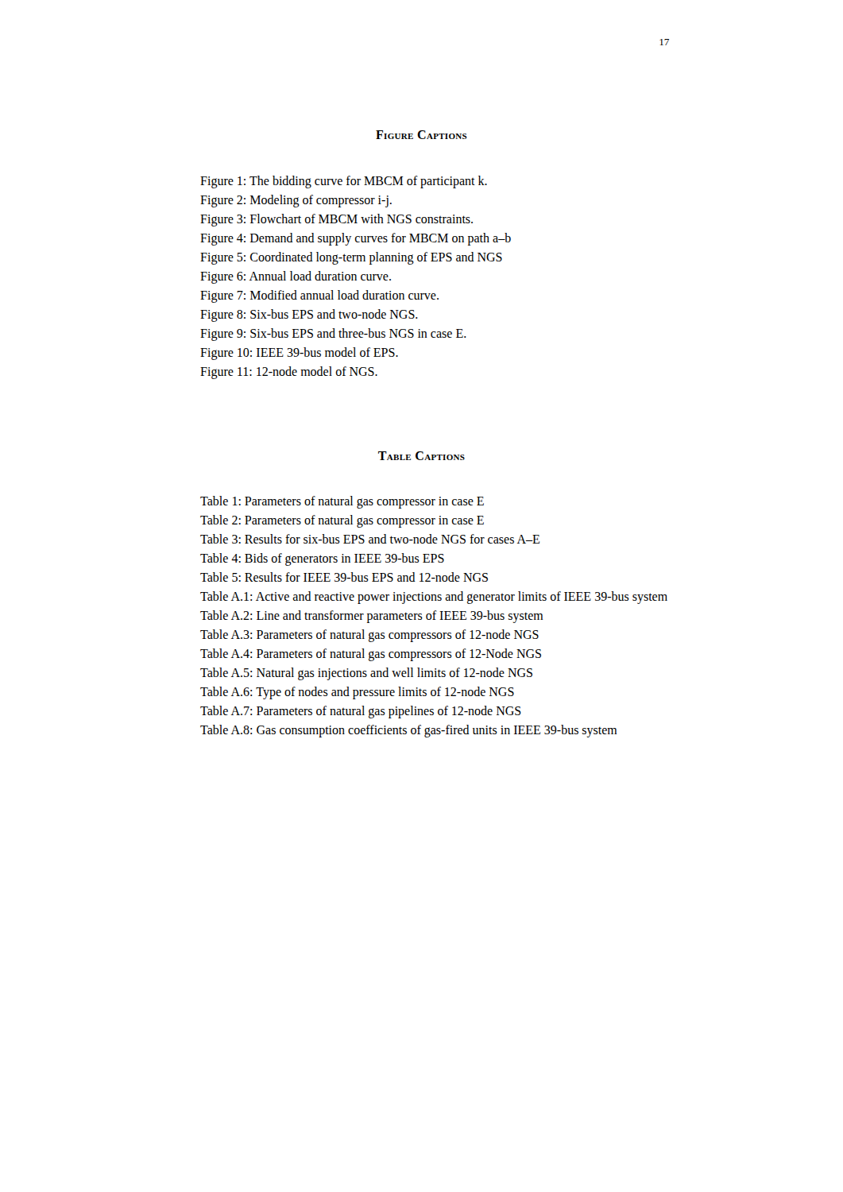17
Figure Captions
Figure 1: The bidding curve for MBCM of participant k.
Figure 2: Modeling of compressor i-j.
Figure 3: Flowchart of MBCM with NGS constraints.
Figure 4: Demand and supply curves for MBCM on path a–b
Figure 5: Coordinated long-term planning of EPS and NGS
Figure 6: Annual load duration curve.
Figure 7: Modified annual load duration curve.
Figure 8: Six-bus EPS and two-node NGS.
Figure 9: Six-bus EPS and three-bus NGS in case E.
Figure 10: IEEE 39-bus model of EPS.
Figure 11: 12-node model of NGS.
Table Captions
Table 1: Parameters of natural gas compressor in case E
Table 2: Parameters of natural gas compressor in case E
Table 3: Results for six-bus EPS and two-node NGS for cases A–E
Table 4: Bids of generators in IEEE 39-bus EPS
Table 5: Results for IEEE 39-bus EPS and 12-node NGS
Table A.1: Active and reactive power injections and generator limits of IEEE 39-bus system
Table A.2: Line and transformer parameters of IEEE 39-bus system
Table A.3: Parameters of natural gas compressors of 12-node NGS
Table A.4: Parameters of natural gas compressors of 12-Node NGS
Table A.5: Natural gas injections and well limits of 12-node NGS
Table A.6: Type of nodes and pressure limits of 12-node NGS
Table A.7: Parameters of natural gas pipelines of 12-node NGS
Table A.8: Gas consumption coefficients of gas-fired units in IEEE 39-bus system